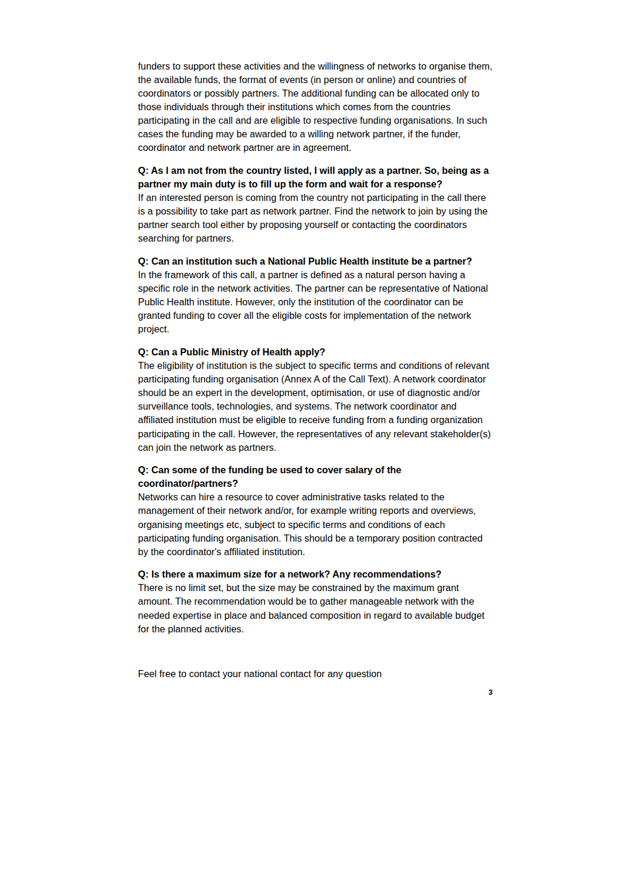funders to support these activities and the willingness of networks to organise them, the available funds, the format of events (in person or online) and countries of coordinators or possibly partners. The additional funding can be allocated only to those individuals through their institutions which comes from the countries participating in the call and are eligible to respective funding organisations. In such cases the funding may be awarded to a willing network partner, if the funder, coordinator and network partner are in agreement.
Q: As I am not from the country listed, I will apply as a partner. So, being as a partner my main duty is to fill up the form and wait for a response?
If an interested person is coming from the country not participating in the call there is a possibility to take part as network partner. Find the network to join by using the partner search tool either by proposing yourself or contacting the coordinators searching for partners.
Q: Can an institution such a National Public Health institute be a partner?
In the framework of this call, a partner is defined as a natural person having a specific role in the network activities. The partner can be representative of National Public Health institute. However, only the institution of the coordinator can be granted funding to cover all the eligible costs for implementation of the network project.
Q: Can a Public Ministry of Health apply?
The eligibility of institution is the subject to specific terms and conditions of relevant participating funding organisation (Annex A of the Call Text). A network coordinator should be an expert in the development, optimisation, or use of diagnostic and/or surveillance tools, technologies, and systems. The network coordinator and affiliated institution must be eligible to receive funding from a funding organization participating in the call. However, the representatives of any relevant stakeholder(s) can join the network as partners.
Q: Can some of the funding be used to cover salary of the coordinator/partners?
Networks can hire a resource to cover administrative tasks related to the management of their network and/or, for example writing reports and overviews, organising meetings etc, subject to specific terms and conditions of each participating funding organisation. This should be a temporary position contracted by the coordinator's affiliated institution.
Q: Is there a maximum size for a network? Any recommendations?
There is no limit set, but the size may be constrained by the maximum grant amount. The recommendation would be to gather manageable network with the needed expertise in place and balanced composition in regard to available budget for the planned activities.
Feel free to contact your national contact for any question
3